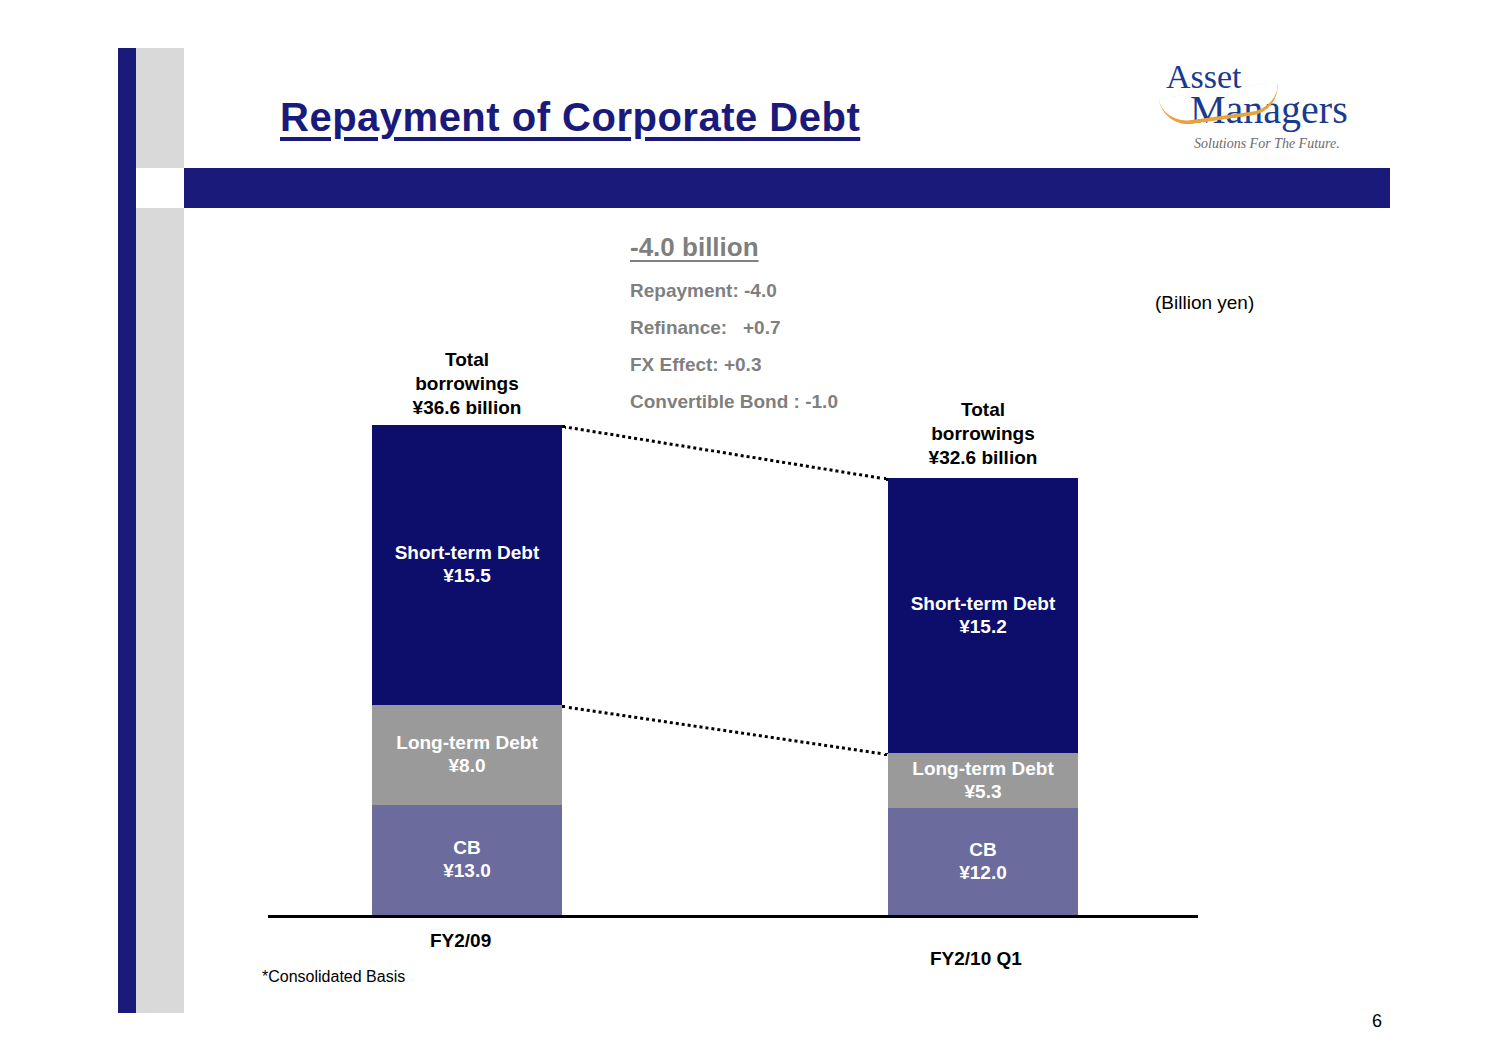Repayment of Corporate Debt
Asset
Managers
Solutions For The Future.
-4.0 billion
Repayment: -4.0
Refinance: +0.7
FX Effect: +0.3
Convertible Bond : -1.0
(Billion yen)
Total
borrowings
¥36.6 billion
Total
borrowings
¥32.6 billion
Short-term Debt
¥15.5
Long-term Debt
¥8.0
CB
¥13.0
Short-term Debt
¥15.2
Long-term Debt
¥5.3
CB
¥12.0
FY2/09
FY2/10 Q1
*Consolidated Basis
6